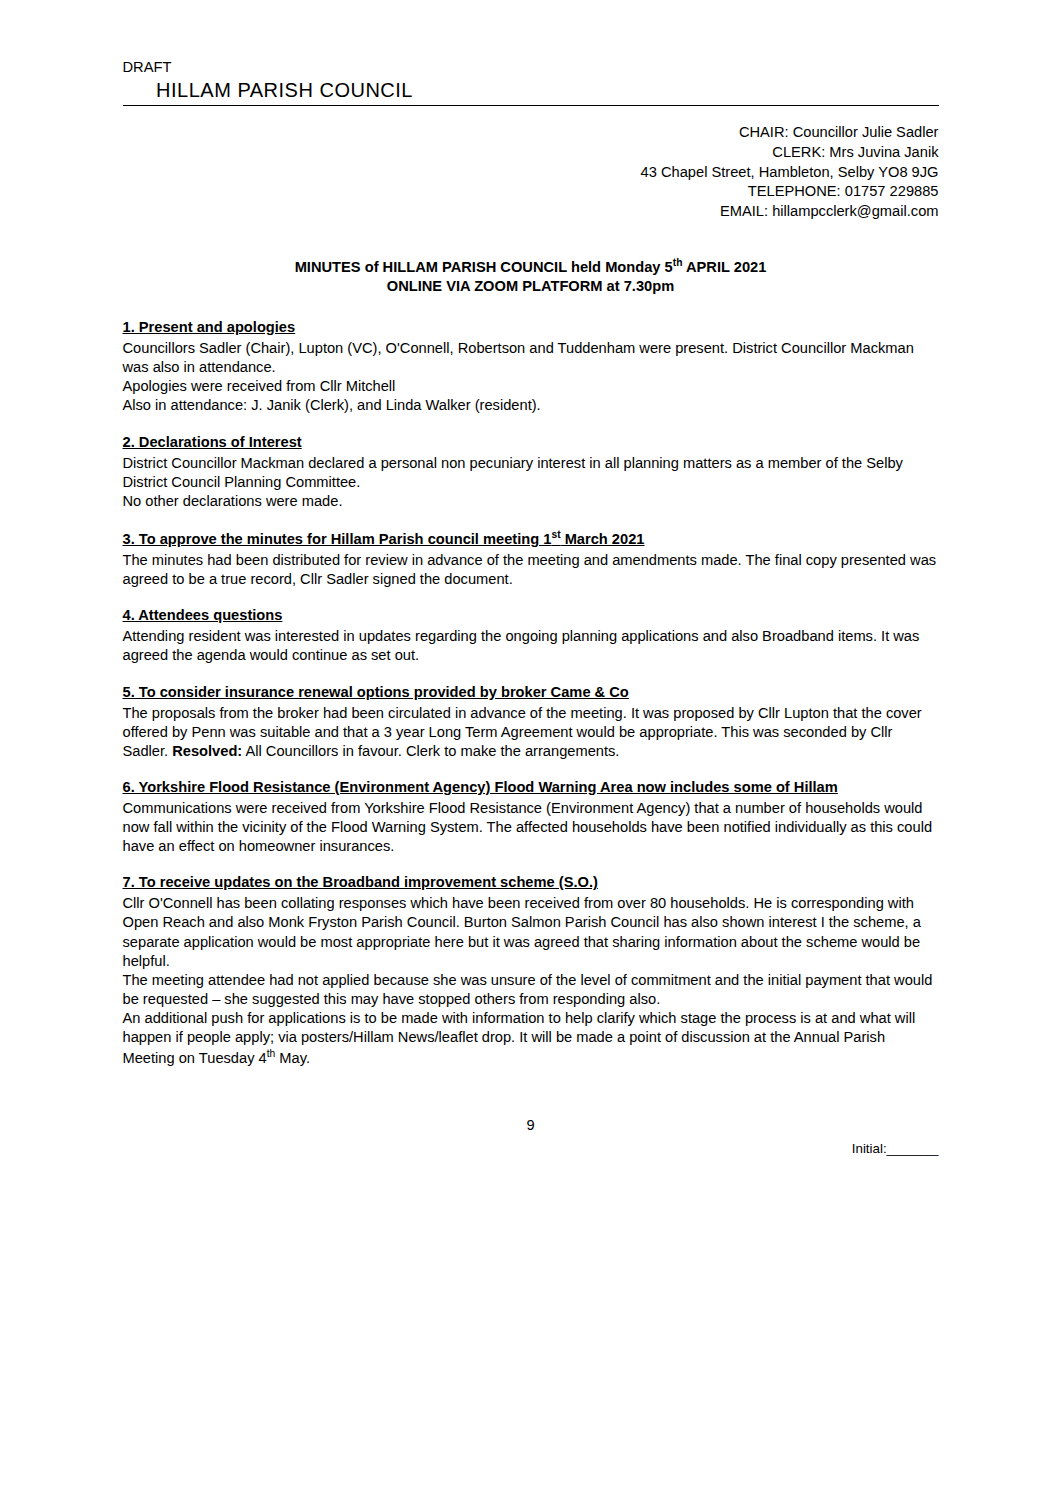DRAFT
HILLAM PARISH COUNCIL
CHAIR: Councillor Julie Sadler
CLERK: Mrs Juvina Janik
43 Chapel Street, Hambleton, Selby YO8 9JG
TELEPHONE: 01757 229885
EMAIL: hillampcclerk@gmail.com
MINUTES of HILLAM PARISH COUNCIL held Monday 5th APRIL 2021
ONLINE VIA ZOOM PLATFORM at 7.30pm
1. Present and apologies
Councillors Sadler (Chair), Lupton (VC), O'Connell, Robertson and Tuddenham were present. District Councillor Mackman was also in attendance.
Apologies were received from Cllr Mitchell
Also in attendance: J. Janik (Clerk), and Linda Walker (resident).
2. Declarations of Interest
District Councillor Mackman declared a personal non pecuniary interest in all planning matters as a member of the Selby District Council Planning Committee.
No other declarations were made.
3. To approve the minutes for Hillam Parish council meeting 1st March 2021
The minutes had been distributed for review in advance of the meeting and amendments made. The final copy presented was agreed to be a true record, Cllr Sadler signed the document.
4. Attendees questions
Attending resident was interested in updates regarding the ongoing planning applications and also Broadband items. It was agreed the agenda would continue as set out.
5. To consider insurance renewal options provided by broker Came & Co
The proposals from the broker had been circulated in advance of the meeting. It was proposed by Cllr Lupton that the cover offered by Penn was suitable and that a 3 year Long Term Agreement would be appropriate. This was seconded by Cllr Sadler. Resolved: All Councillors in favour. Clerk to make the arrangements.
6. Yorkshire Flood Resistance (Environment Agency) Flood Warning Area now includes some of Hillam
Communications were received from Yorkshire Flood Resistance (Environment Agency) that a number of households would now fall within the vicinity of the Flood Warning System. The affected households have been notified individually as this could have an effect on homeowner insurances.
7. To receive updates on the Broadband improvement scheme (S.O.)
Cllr O'Connell has been collating responses which have been received from over 80 households. He is corresponding with Open Reach and also Monk Fryston Parish Council. Burton Salmon Parish Council has also shown interest I the scheme, a separate application would be most appropriate here but it was agreed that sharing information about the scheme would be helpful.
The meeting attendee had not applied because she was unsure of the level of commitment and the initial payment that would be requested – she suggested this may have stopped others from responding also.
An additional push for applications is to be made with information to help clarify which stage the process is at and what will happen if people apply; via posters/Hillam News/leaflet drop. It will be made a point of discussion at the Annual Parish Meeting on Tuesday 4th May.
9
Initial:_______